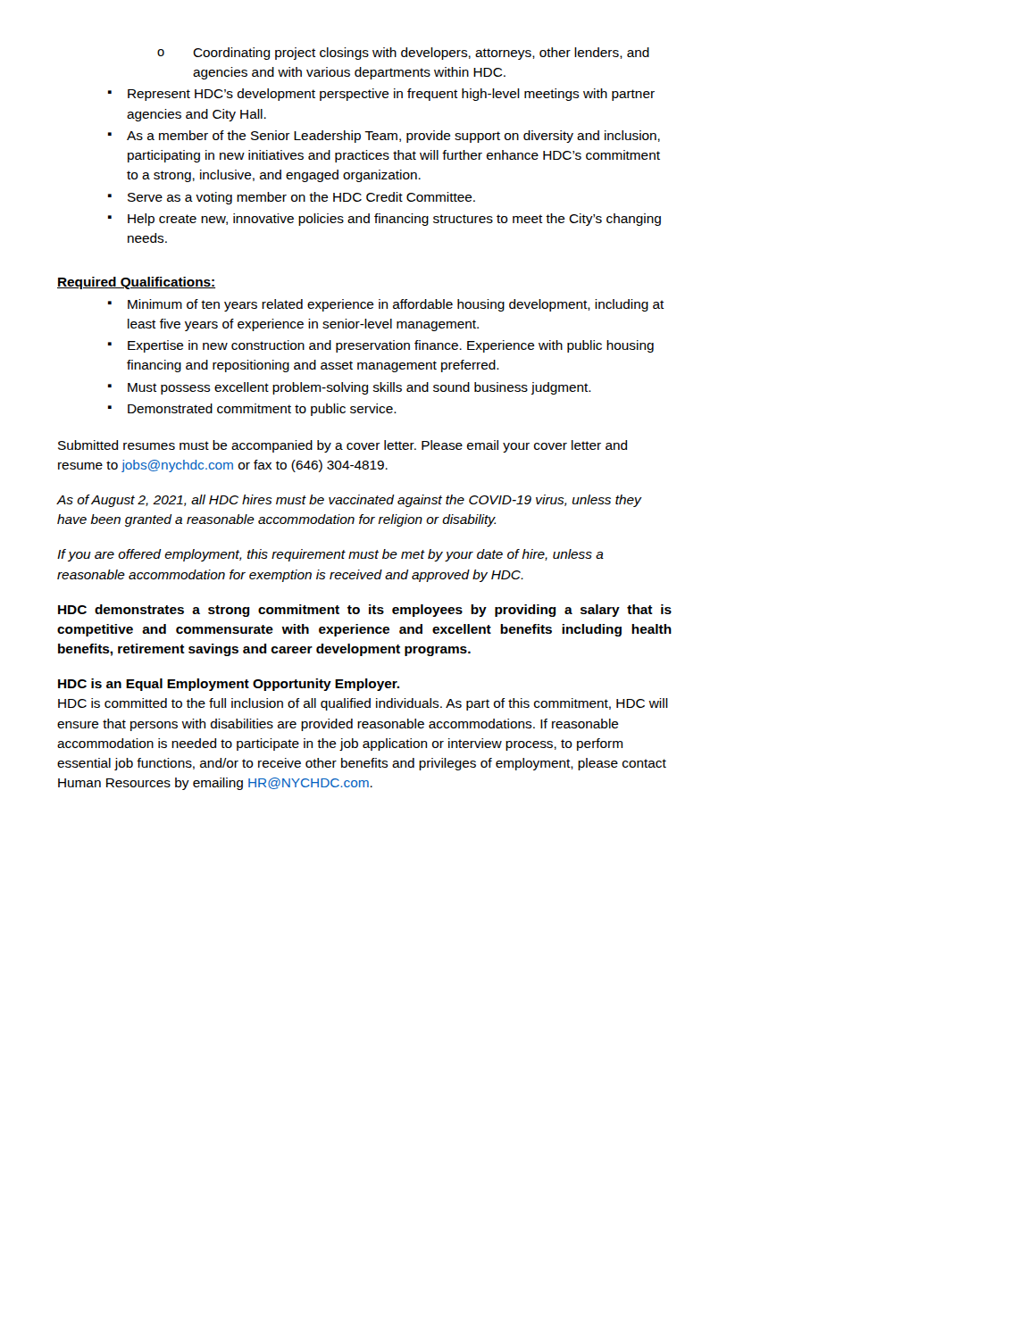Coordinating project closings with developers, attorneys, other lenders, and agencies and with various departments within HDC.
Represent HDC’s development perspective in frequent high-level meetings with partner agencies and City Hall.
As a member of the Senior Leadership Team, provide support on diversity and inclusion, participating in new initiatives and practices that will further enhance HDC’s commitment to a strong, inclusive, and engaged organization.
Serve as a voting member on the HDC Credit Committee.
Help create new, innovative policies and financing structures to meet the City’s changing needs.
Required Qualifications:
Minimum of ten years related experience in affordable housing development, including at least five years of experience in senior-level management.
Expertise in new construction and preservation finance. Experience with public housing financing and repositioning and asset management preferred.
Must possess excellent problem-solving skills and sound business judgment.
Demonstrated commitment to public service.
Submitted resumes must be accompanied by a cover letter. Please email your cover letter and resume to jobs@nychdc.com or fax to (646) 304-4819.
As of August 2, 2021, all HDC hires must be vaccinated against the COVID-19 virus, unless they have been granted a reasonable accommodation for religion or disability.
If you are offered employment, this requirement must be met by your date of hire, unless a reasonable accommodation for exemption is received and approved by HDC.
HDC demonstrates a strong commitment to its employees by providing a salary that is competitive and commensurate with experience and excellent benefits including health benefits, retirement savings and career development programs.
HDC is an Equal Employment Opportunity Employer.
HDC is committed to the full inclusion of all qualified individuals. As part of this commitment, HDC will ensure that persons with disabilities are provided reasonable accommodations. If reasonable accommodation is needed to participate in the job application or interview process, to perform essential job functions, and/or to receive other benefits and privileges of employment, please contact Human Resources by emailing HR@NYCHDC.com.